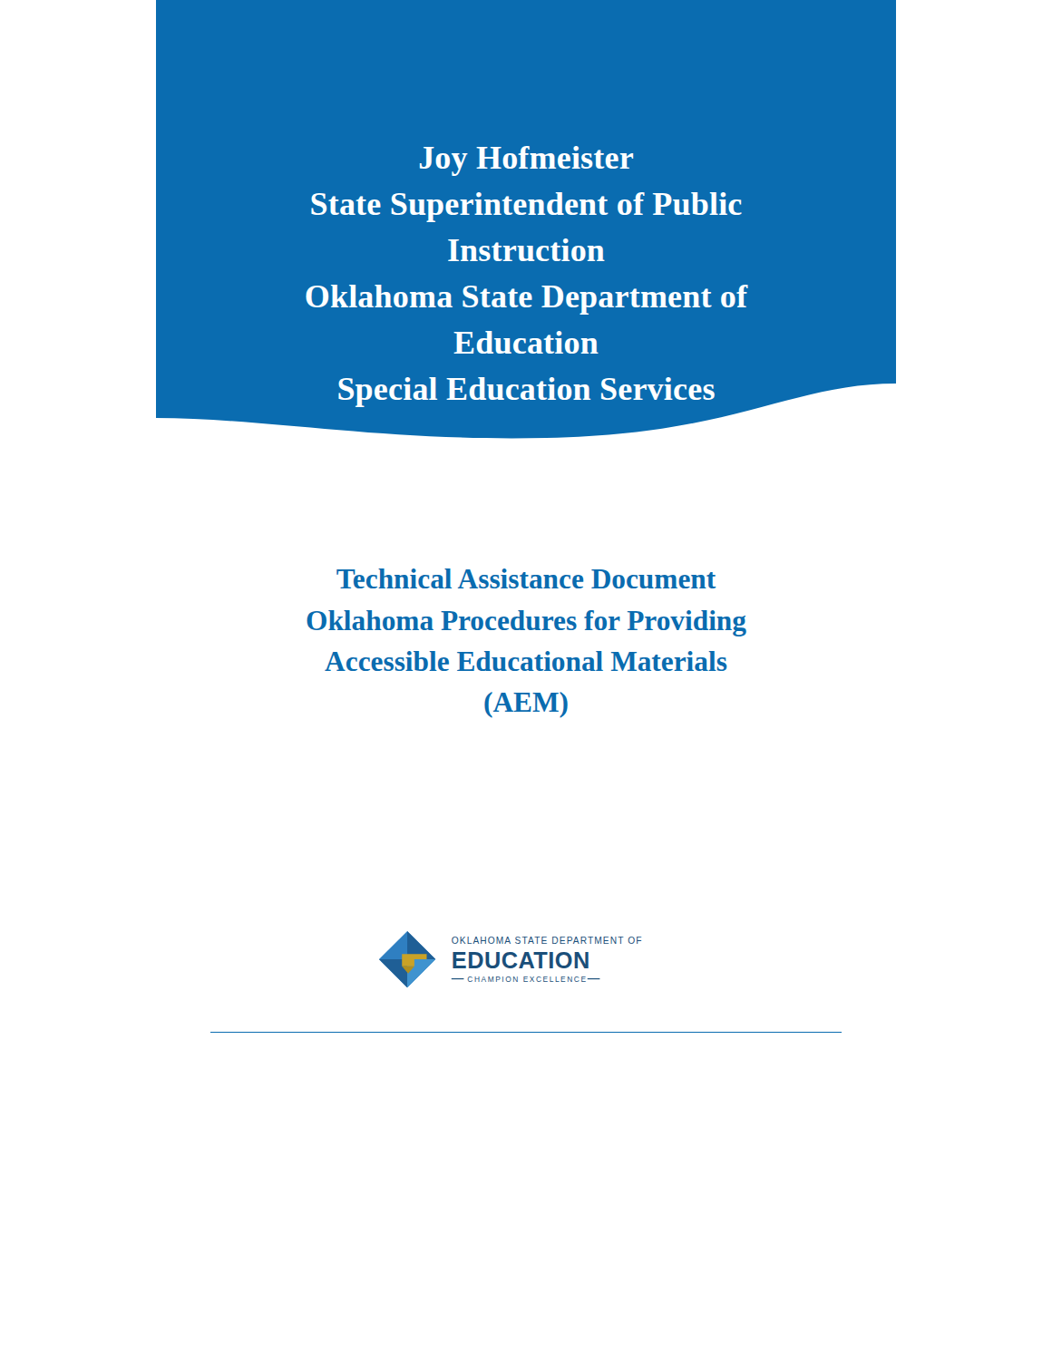Joy Hofmeister State Superintendent of Public Instruction Oklahoma State Department of Education Special Education Services
Technical Assistance Document Oklahoma Procedures for Providing Accessible Educational Materials (AEM)
OKLAHOMA STATE DEPARTMENT OF EDUCATION CHAMPION EXCELLENCE